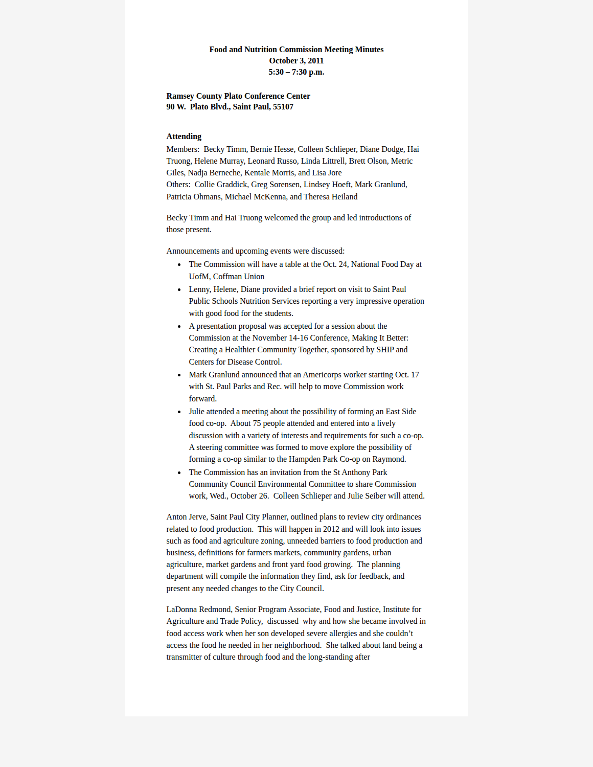Food and Nutrition Commission Meeting Minutes
October 3, 2011
5:30 – 7:30 p.m.
Ramsey County Plato Conference Center
90 W. Plato Blvd., Saint Paul, 55107
Attending
Members: Becky Timm, Bernie Hesse, Colleen Schlieper, Diane Dodge, Hai Truong, Helene Murray, Leonard Russo, Linda Littrell, Brett Olson, Metric Giles, Nadja Berneche, Kentale Morris, and Lisa Jore
Others: Collie Graddick, Greg Sorensen, Lindsey Hoeft, Mark Granlund, Patricia Ohmans, Michael McKenna, and Theresa Heiland
Becky Timm and Hai Truong welcomed the group and led introductions of those present.
Announcements and upcoming events were discussed:
The Commission will have a table at the Oct. 24, National Food Day at UofM, Coffman Union
Lenny, Helene, Diane provided a brief report on visit to Saint Paul Public Schools Nutrition Services reporting a very impressive operation with good food for the students.
A presentation proposal was accepted for a session about the Commission at the November 14-16 Conference, Making It Better: Creating a Healthier Community Together, sponsored by SHIP and Centers for Disease Control.
Mark Granlund announced that an Americorps worker starting Oct. 17 with St. Paul Parks and Rec. will help to move Commission work forward.
Julie attended a meeting about the possibility of forming an East Side food co-op. About 75 people attended and entered into a lively discussion with a variety of interests and requirements for such a co-op. A steering committee was formed to move explore the possibility of forming a co-op similar to the Hampden Park Co-op on Raymond.
The Commission has an invitation from the St Anthony Park Community Council Environmental Committee to share Commission work, Wed., October 26. Colleen Schlieper and Julie Seiber will attend.
Anton Jerve, Saint Paul City Planner, outlined plans to review city ordinances related to food production. This will happen in 2012 and will look into issues such as food and agriculture zoning, unneeded barriers to food production and business, definitions for farmers markets, community gardens, urban agriculture, market gardens and front yard food growing. The planning department will compile the information they find, ask for feedback, and present any needed changes to the City Council.
LaDonna Redmond, Senior Program Associate, Food and Justice, Institute for Agriculture and Trade Policy, discussed why and how she became involved in food access work when her son developed severe allergies and she couldn’t access the food he needed in her neighborhood. She talked about land being a transmitter of culture through food and the long-standing after